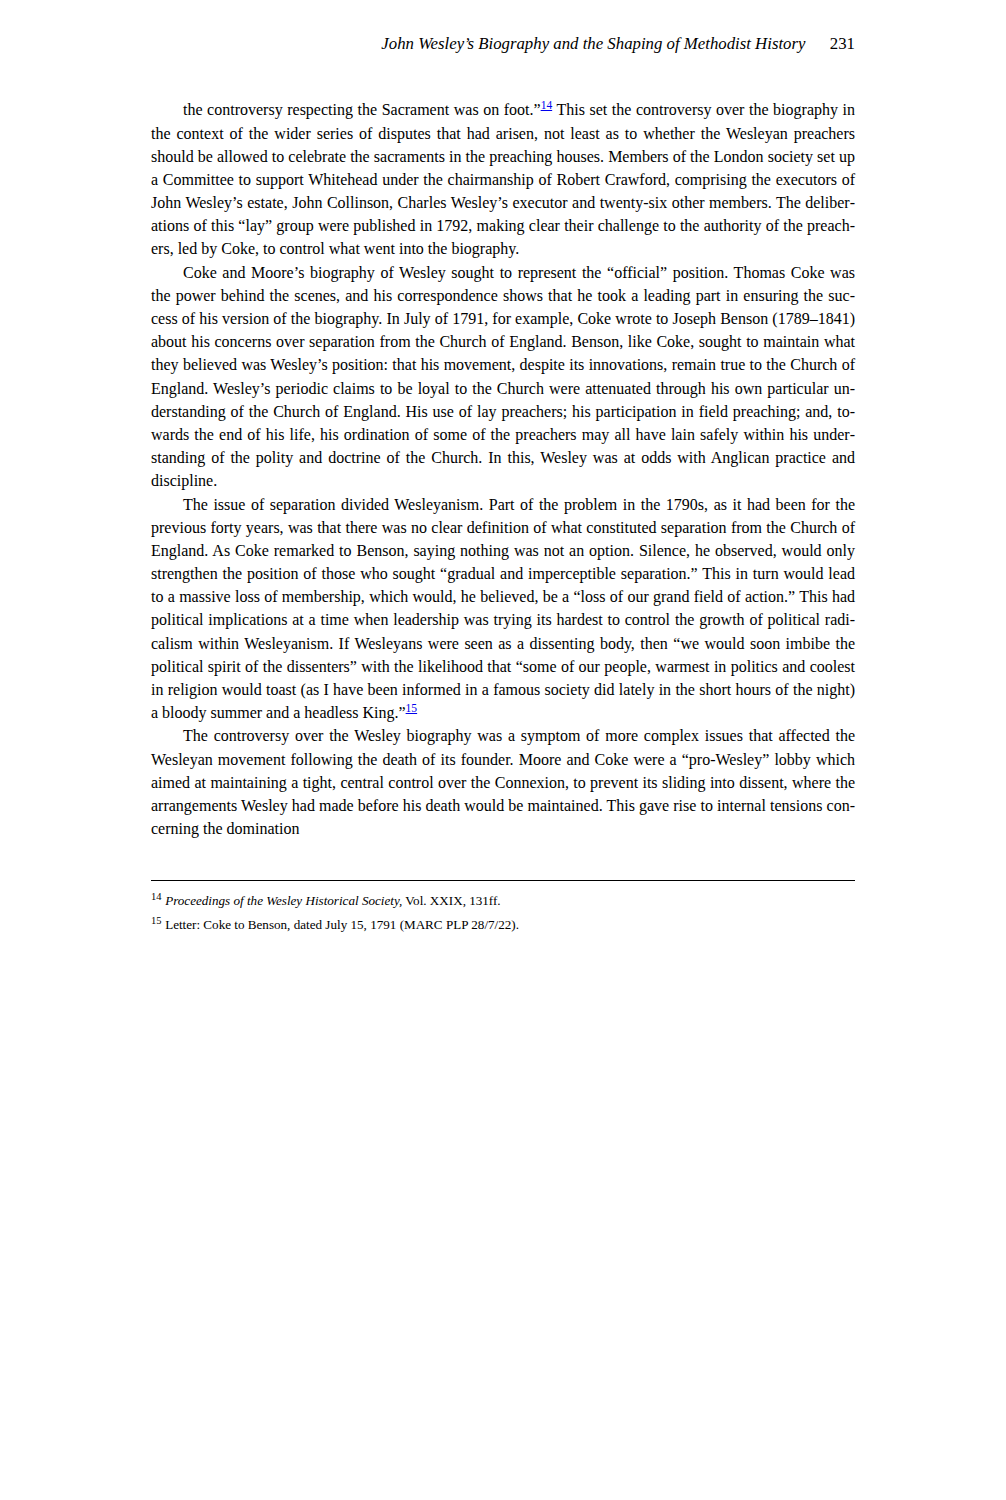John Wesley’s Biography and the Shaping of Methodist History 231
the controversy respecting the Sacrament was on foot.”14 This set the controversy over the biography in the context of the wider series of disputes that had arisen, not least as to whether the Wesleyan preachers should be allowed to celebrate the sacraments in the preaching houses. Members of the London society set up a Committee to support Whitehead under the chairmanship of Robert Crawford, comprising the executors of John Wesley’s estate, John Collinson, Charles Wesley’s executor and twenty-six other members. The deliberations of this “lay” group were published in 1792, making clear their challenge to the authority of the preachers, led by Coke, to control what went into the biography.
Coke and Moore’s biography of Wesley sought to represent the “official” position. Thomas Coke was the power behind the scenes, and his correspondence shows that he took a leading part in ensuring the success of his version of the biography. In July of 1791, for example, Coke wrote to Joseph Benson (1789–1841) about his concerns over separation from the Church of England. Benson, like Coke, sought to maintain what they believed was Wesley’s position: that his movement, despite its innovations, remain true to the Church of England. Wesley’s periodic claims to be loyal to the Church were attenuated through his own particular understanding of the Church of England. His use of lay preachers; his participation in field preaching; and, towards the end of his life, his ordination of some of the preachers may all have lain safely within his understanding of the polity and doctrine of the Church. In this, Wesley was at odds with Anglican practice and discipline.
The issue of separation divided Wesleyanism. Part of the problem in the 1790s, as it had been for the previous forty years, was that there was no clear definition of what constituted separation from the Church of England. As Coke remarked to Benson, saying nothing was not an option. Silence, he observed, would only strengthen the position of those who sought “gradual and imperceptible separation.” This in turn would lead to a massive loss of membership, which would, he believed, be a “loss of our grand field of action.” This had political implications at a time when leadership was trying its hardest to control the growth of political radicalism within Wesleyanism. If Wesleyans were seen as a dissenting body, then “we would soon imbibe the political spirit of the dissenters” with the likelihood that “some of our people, warmest in politics and coolest in religion would toast (as I have been informed in a famous society did lately in the short hours of the night) a bloody summer and a headless King.”15
The controversy over the Wesley biography was a symptom of more complex issues that affected the Wesleyan movement following the death of its founder. Moore and Coke were a “pro-Wesley” lobby which aimed at maintaining a tight, central control over the Connexion, to prevent its sliding into dissent, where the arrangements Wesley had made before his death would be maintained. This gave rise to internal tensions concerning the domination
14 Proceedings of the Wesley Historical Society, Vol. XXIX, 131ff.
15 Letter: Coke to Benson, dated July 15, 1791 (MARC PLP 28/7/22).